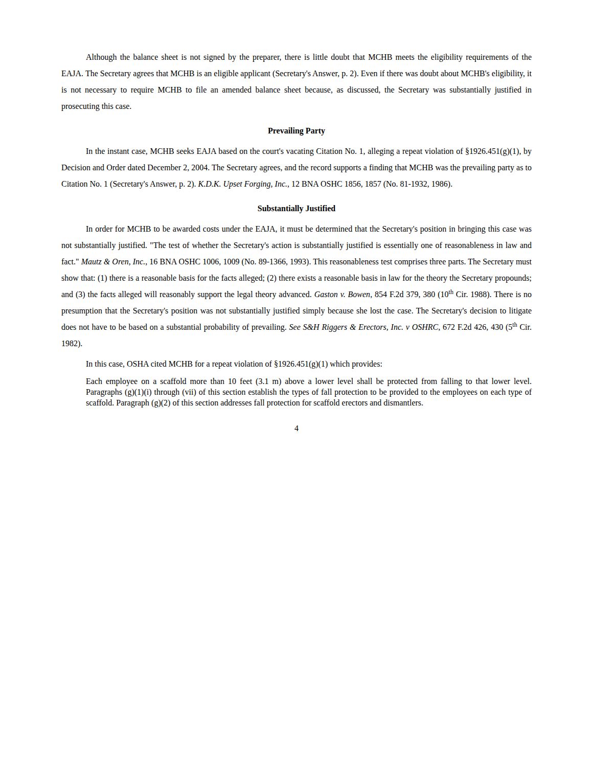Although the balance sheet is not signed by the preparer, there is little doubt that MCHB meets the eligibility requirements of the EAJA. The Secretary agrees that MCHB is an eligible applicant (Secretary's Answer, p. 2). Even if there was doubt about MCHB's eligibility, it is not necessary to require MCHB to file an amended balance sheet because, as discussed, the Secretary was substantially justified in prosecuting this case.
Prevailing Party
In the instant case, MCHB seeks EAJA based on the court's vacating Citation No. 1, alleging a repeat violation of §1926.451(g)(1), by Decision and Order dated December 2, 2004. The Secretary agrees, and the record supports a finding that MCHB was the prevailing party as to Citation No. 1 (Secretary's Answer, p. 2). K.D.K. Upset Forging, Inc., 12 BNA OSHC 1856, 1857 (No. 81-1932, 1986).
Substantially Justified
In order for MCHB to be awarded costs under the EAJA, it must be determined that the Secretary's position in bringing this case was not substantially justified. "The test of whether the Secretary's action is substantially justified is essentially one of reasonableness in law and fact." Mautz & Oren, Inc., 16 BNA OSHC 1006, 1009 (No. 89-1366, 1993). This reasonableness test comprises three parts. The Secretary must show that: (1) there is a reasonable basis for the facts alleged; (2) there exists a reasonable basis in law for the theory the Secretary propounds; and (3) the facts alleged will reasonably support the legal theory advanced. Gaston v. Bowen, 854 F.2d 379, 380 (10th Cir. 1988). There is no presumption that the Secretary's position was not substantially justified simply because she lost the case. The Secretary's decision to litigate does not have to be based on a substantial probability of prevailing. See S&H Riggers & Erectors, Inc. v OSHRC, 672 F.2d 426, 430 (5th Cir. 1982).
In this case, OSHA cited MCHB for a repeat violation of §1926.451(g)(1) which provides:
Each employee on a scaffold more than 10 feet (3.1 m) above a lower level shall be protected from falling to that lower level. Paragraphs (g)(1)(i) through (vii) of this section establish the types of fall protection to be provided to the employees on each type of scaffold. Paragraph (g)(2) of this section addresses fall protection for scaffold erectors and dismantlers.
4